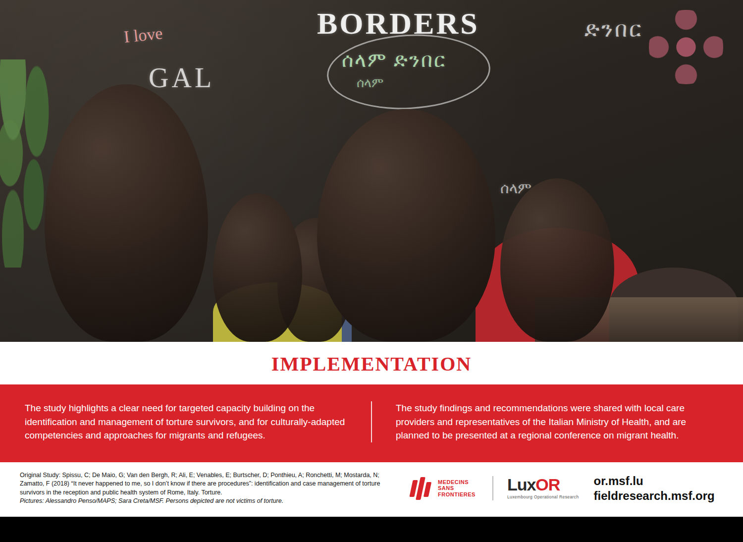BORDERS I love GAL ሰላም ድንበር ሰላም ሰላም ድንበር
IMPLEMENTATION
The study highlights a clear need for targeted capacity building on the identification and management of torture survivors, and for culturally-adapted competencies and approaches for migrants and refugees.
The study findings and recommendations were shared with local care providers and representatives of the Italian Ministry of Health, and are planned to be presented at a regional conference on migrant health.
Original Study: Spissu, C; De Maio, G; Van den Bergh, R; Ali, E; Venables, E; Burtscher, D; Ponthieu, A; Ronchetti, M; Mostarda, N; Zamatto, F (2018) “It never happened to me, so I don’t know if there are procedures”: identification and case management of torture survivors in the reception and public health system of Rome, Italy. Torture.
Pictures: Alessandro Penso/MAPS; Sara Creta/MSF. Persons depicted are not victims of torture.
MEDECINS
SANS
FRONTIERES
LuxOR
Luxembourg Operational Research
or.msf.lu
fieldresearch.msf.org